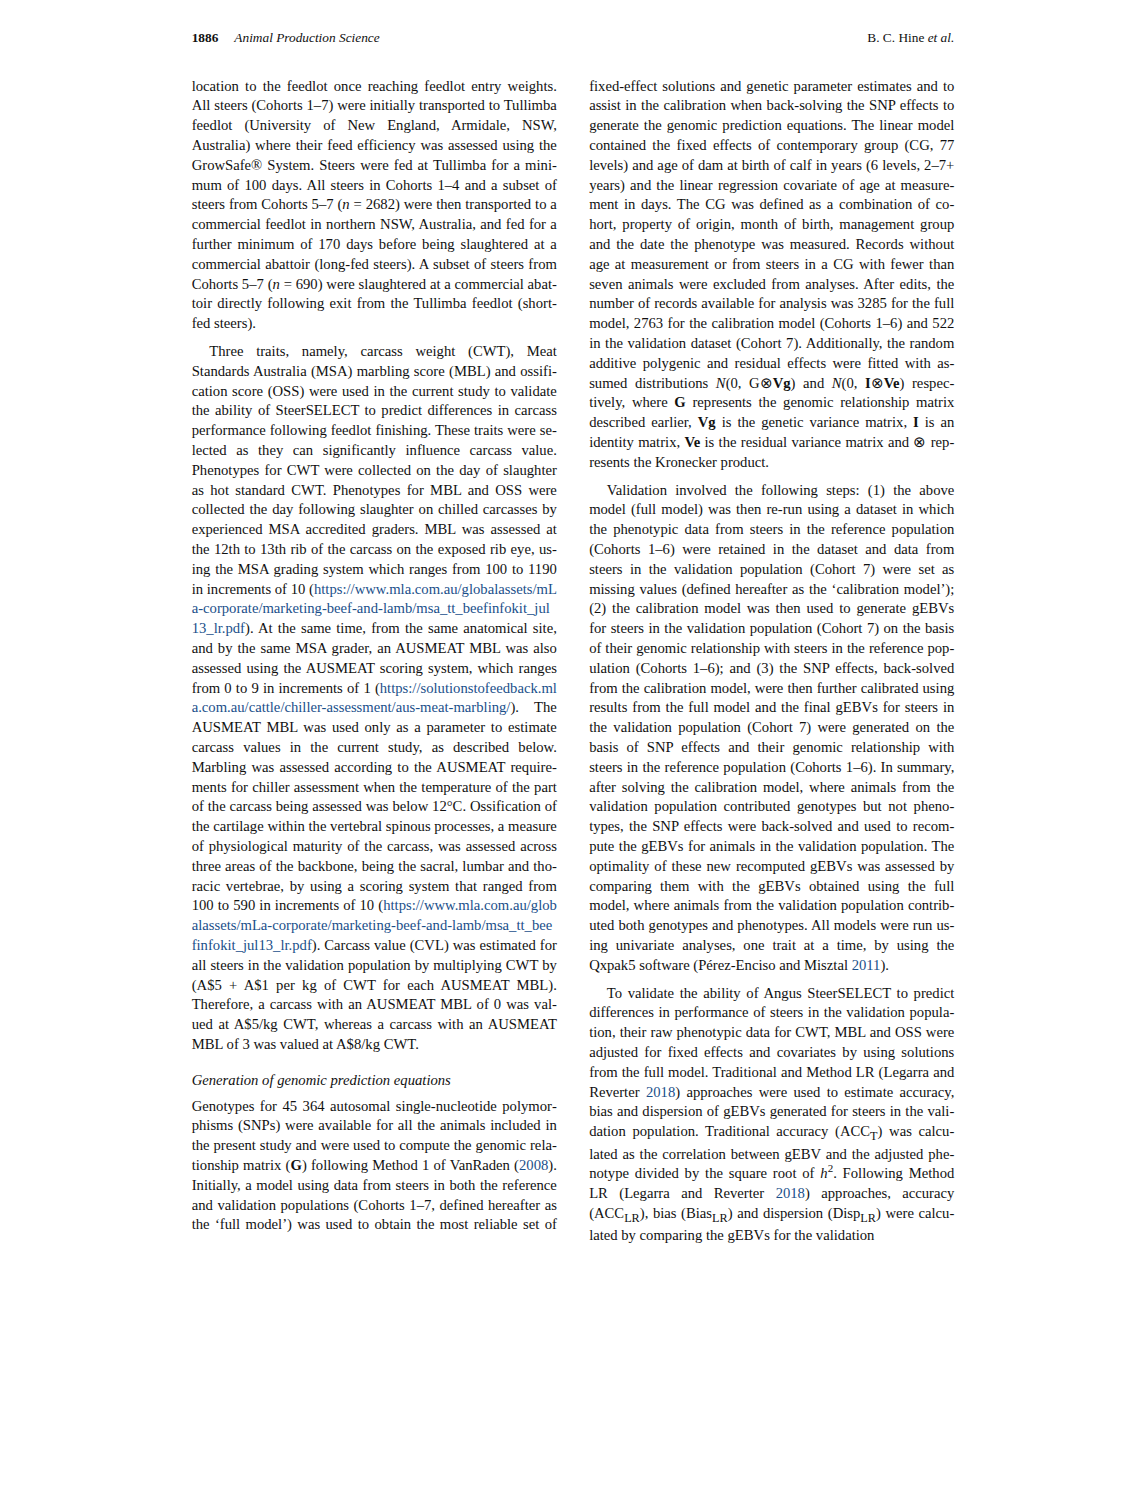1886 Animal Production Science
B. C. Hine et al.
location to the feedlot once reaching feedlot entry weights. All steers (Cohorts 1–7) were initially transported to Tullimba feedlot (University of New England, Armidale, NSW, Australia) where their feed efficiency was assessed using the GrowSafe® System. Steers were fed at Tullimba for a minimum of 100 days. All steers in Cohorts 1–4 and a subset of steers from Cohorts 5–7 (n = 2682) were then transported to a commercial feedlot in northern NSW, Australia, and fed for a further minimum of 170 days before being slaughtered at a commercial abattoir (long-fed steers). A subset of steers from Cohorts 5–7 (n = 690) were slaughtered at a commercial abattoir directly following exit from the Tullimba feedlot (short-fed steers).
Three traits, namely, carcass weight (CWT), Meat Standards Australia (MSA) marbling score (MBL) and ossification score (OSS) were used in the current study to validate the ability of SteerSELECT to predict differences in carcass performance following feedlot finishing. These traits were selected as they can significantly influence carcass value. Phenotypes for CWT were collected on the day of slaughter as hot standard CWT. Phenotypes for MBL and OSS were collected the day following slaughter on chilled carcasses by experienced MSA accredited graders. MBL was assessed at the 12th to 13th rib of the carcass on the exposed rib eye, using the MSA grading system which ranges from 100 to 1190 in increments of 10 (https://www.mla.com.au/globalassets/mLa-corporate/marketing-beef-and-lamb/msa_tt_beefinfokit_jul13_lr.pdf). At the same time, from the same anatomical site, and by the same MSA grader, an AUSMEAT MBL was also assessed using the AUSMEAT scoring system, which ranges from 0 to 9 in increments of 1 (https://solutionstofeedback.mla.com.au/cattle/chiller-assessment/aus-meat-marbling/). The AUSMEAT MBL was used only as a parameter to estimate carcass values in the current study, as described below. Marbling was assessed according to the AUSMEAT requirements for chiller assessment when the temperature of the part of the carcass being assessed was below 12°C. Ossification of the cartilage within the vertebral spinous processes, a measure of physiological maturity of the carcass, was assessed across three areas of the backbone, being the sacral, lumbar and thoracic vertebrae, by using a scoring system that ranged from 100 to 590 in increments of 10 (https://www.mla.com.au/globalassets/mLa-corporate/marketing-beef-and-lamb/msa_tt_beefinfokit_jul13_lr.pdf). Carcass value (CVL) was estimated for all steers in the validation population by multiplying CWT by (A$5 + A$1 per kg of CWT for each AUSMEAT MBL). Therefore, a carcass with an AUSMEAT MBL of 0 was valued at A$5/kg CWT, whereas a carcass with an AUSMEAT MBL of 3 was valued at A$8/kg CWT.
Generation of genomic prediction equations
Genotypes for 45 364 autosomal single-nucleotide polymorphisms (SNPs) were available for all the animals included in the present study and were used to compute the genomic relationship matrix (G) following Method 1 of VanRaden (2008). Initially, a model using data from steers in both the reference and validation populations (Cohorts 1–7, defined hereafter as the ‘full model’) was used to obtain the most reliable set of fixed-effect solutions and genetic parameter estimates and to assist in the calibration when back-solving the SNP effects to generate the genomic prediction equations. The linear model contained the fixed effects of contemporary group (CG, 77 levels) and age of dam at birth of calf in years (6 levels, 2–7+ years) and the linear regression covariate of age at measurement in days. The CG was defined as a combination of cohort, property of origin, month of birth, management group and the date the phenotype was measured. Records without age at measurement or from steers in a CG with fewer than seven animals were excluded from analyses. After edits, the number of records available for analysis was 3285 for the full model, 2763 for the calibration model (Cohorts 1–6) and 522 in the validation dataset (Cohort 7). Additionally, the random additive polygenic and residual effects were fitted with assumed distributions N(0, G⊗Vg) and N(0, I⊗Ve) respectively, where G represents the genomic relationship matrix described earlier, Vg is the genetic variance matrix, I is an identity matrix, Ve is the residual variance matrix and ⊗ represents the Kronecker product.
Validation involved the following steps: (1) the above model (full model) was then re-run using a dataset in which the phenotypic data from steers in the reference population (Cohorts 1–6) were retained in the dataset and data from steers in the validation population (Cohort 7) were set as missing values (defined hereafter as the ‘calibration model’); (2) the calibration model was then used to generate gEBVs for steers in the validation population (Cohort 7) on the basis of their genomic relationship with steers in the reference population (Cohorts 1–6); and (3) the SNP effects, back-solved from the calibration model, were then further calibrated using results from the full model and the final gEBVs for steers in the validation population (Cohort 7) were generated on the basis of SNP effects and their genomic relationship with steers in the reference population (Cohorts 1–6). In summary, after solving the calibration model, where animals from the validation population contributed genotypes but not phenotypes, the SNP effects were back-solved and used to recompute the gEBVs for animals in the validation population. The optimality of these new recomputed gEBVs was assessed by comparing them with the gEBVs obtained using the full model, where animals from the validation population contributed both genotypes and phenotypes. All models were run using univariate analyses, one trait at a time, by using the Qxpak5 software (Pérez-Enciso and Misztal 2011).
To validate the ability of Angus SteerSELECT to predict differences in performance of steers in the validation population, their raw phenotypic data for CWT, MBL and OSS were adjusted for fixed effects and covariates by using solutions from the full model. Traditional and Method LR (Legarra and Reverter 2018) approaches were used to estimate accuracy, bias and dispersion of gEBVs generated for steers in the validation population. Traditional accuracy (ACCT) was calculated as the correlation between gEBV and the adjusted phenotype divided by the square root of h2. Following Method LR (Legarra and Reverter 2018) approaches, accuracy (ACCLR), bias (BiasLR) and dispersion (DispLR) were calculated by comparing the gEBVs for the validation